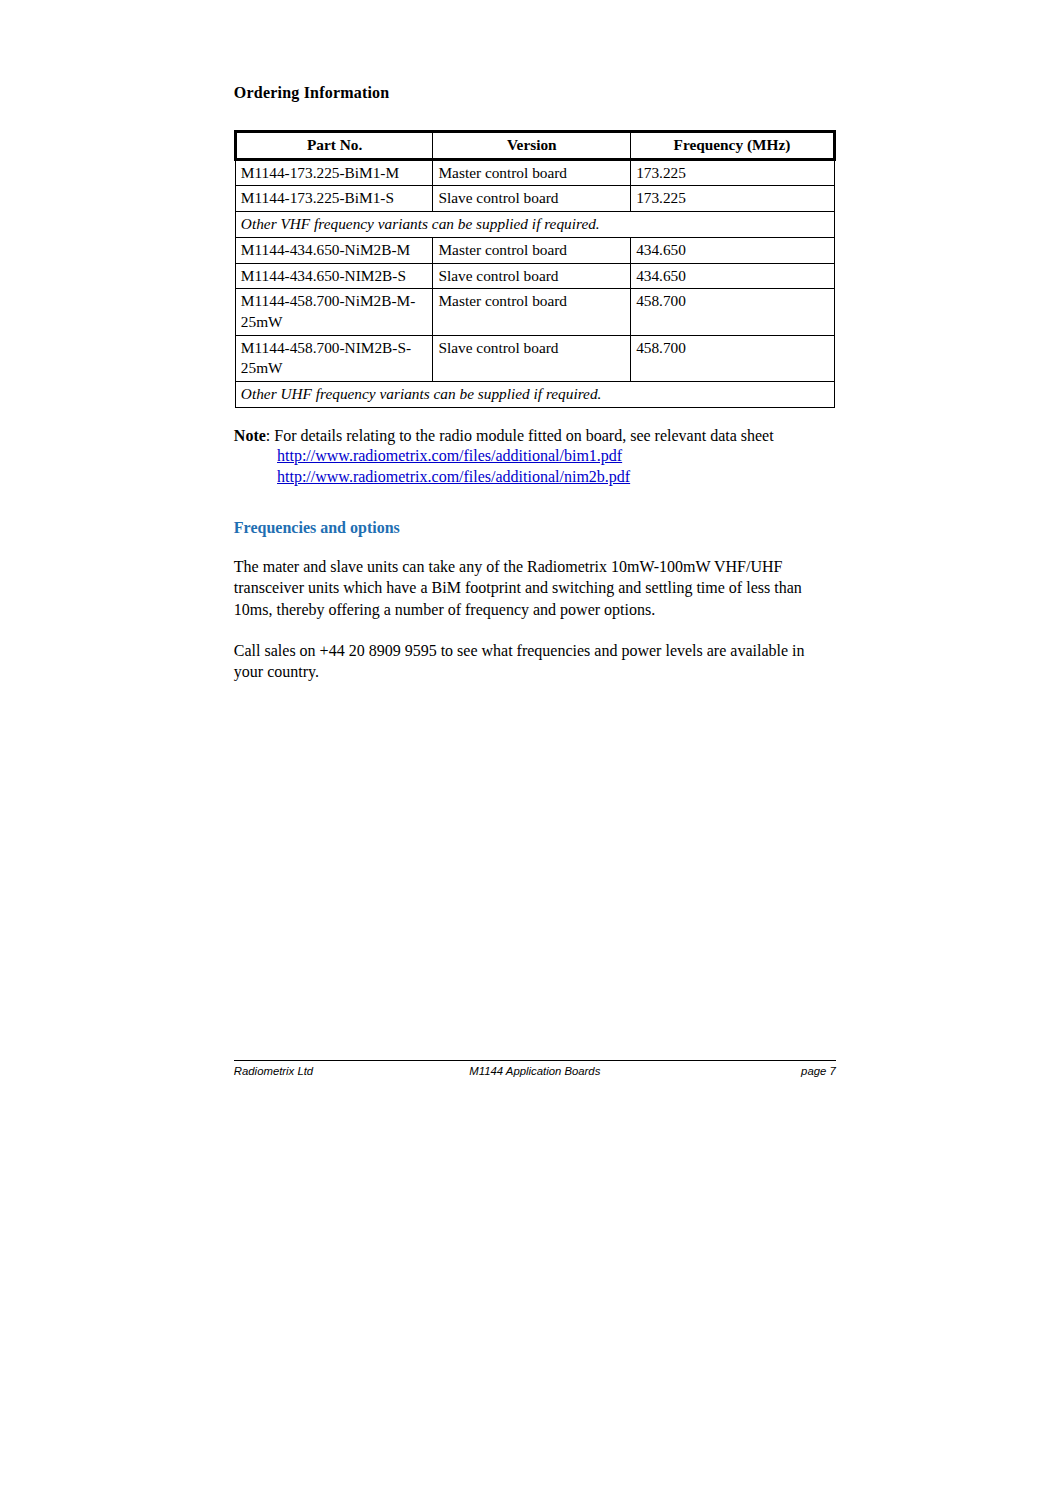Ordering Information
| Part No. | Version | Frequency (MHz) |
| --- | --- | --- |
| M1144-173.225-BiM1-M | Master control board | 173.225 |
| M1144-173.225-BiM1-S | Slave control board | 173.225 |
| Other VHF frequency variants can be supplied if required. |
| M1144-434.650-NiM2B-M | Master control board | 434.650 |
| M1144-434.650-NIM2B-S | Slave control board | 434.650 |
| M1144-458.700-NiM2B-M-25mW | Master control board | 458.700 |
| M1144-458.700-NIM2B-S-25mW | Slave control board | 458.700 |
| Other UHF frequency variants can be supplied if required. |
Note: For details relating to the radio module fitted on board, see relevant data sheet
http://www.radiometrix.com/files/additional/bim1.pdf http://www.radiometrix.com/files/additional/nim2b.pdf
Frequencies and options
The mater and slave units can take any of the Radiometrix 10mW-100mW VHF/UHF transceiver units which have a BiM footprint and switching and settling time of less than 10ms, thereby offering a number of frequency and power options.
Call sales on +44 20 8909 9595 to see what frequencies and power levels are available in your country.
Radiometrix Ltd
M1144 Application Boards
page 7